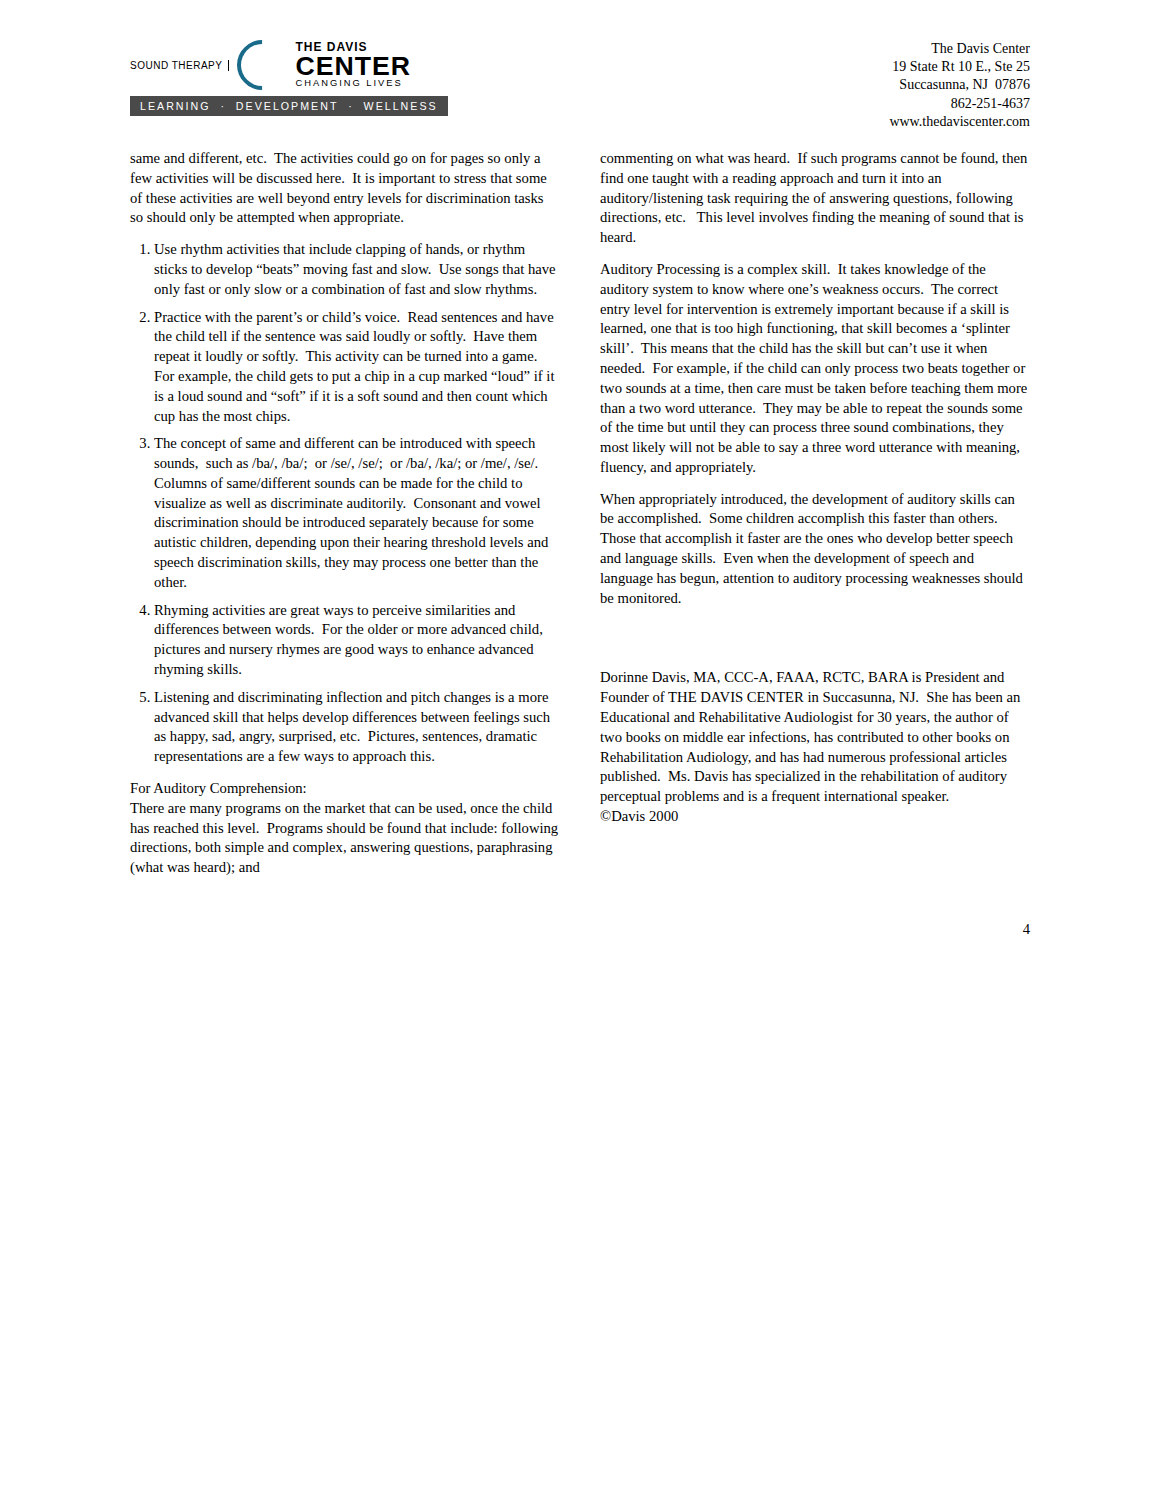SOUND THERAPY
THE DAVIS
CENTER
CHANGING LIVES
LEARNING · DEVELOPMENT · WELLNESS
The Davis Center
19 State Rt 10 E., Ste 25
Succasunna, NJ 07876
862-251-4637
www.thedaviscenter.com
same and different, etc. The activities could go on for pages so only a few activities will be discussed here. It is important to stress that some of these activities are well beyond entry levels for discrimination tasks so should only be attempted when appropriate.
Use rhythm activities that include clapping of hands, or rhythm sticks to develop “beats” moving fast and slow. Use songs that have only fast or only slow or a combination of fast and slow rhythms.
Practice with the parent’s or child’s voice. Read sentences and have the child tell if the sentence was said loudly or softly. Have them repeat it loudly or softly. This activity can be turned into a game. For example, the child gets to put a chip in a cup marked “loud” if it is a loud sound and “soft” if it is a soft sound and then count which cup has the most chips.
The concept of same and different can be introduced with speech sounds, such as /ba/, /ba/; or /se/, /se/; or /ba/, /ka/; or /me/, /se/. Columns of same/different sounds can be made for the child to visualize as well as discriminate auditorily. Consonant and vowel discrimination should be introduced separately because for some autistic children, depending upon their hearing threshold levels and speech discrimination skills, they may process one better than the other.
Rhyming activities are great ways to perceive similarities and differences between words. For the older or more advanced child, pictures and nursery rhymes are good ways to enhance advanced rhyming skills.
Listening and discriminating inflection and pitch changes is a more advanced skill that helps develop differences between feelings such as happy, sad, angry, surprised, etc. Pictures, sentences, dramatic representations are a few ways to approach this.
For Auditory Comprehension:
There are many programs on the market that can be used, once the child has reached this level. Programs should be found that include: following directions, both simple and complex, answering questions, paraphrasing (what was heard); and
commenting on what was heard. If such programs cannot be found, then find one taught with a reading approach and turn it into an auditory/listening task requiring the of answering questions, following directions, etc. This level involves finding the meaning of sound that is heard.
Auditory Processing is a complex skill. It takes knowledge of the auditory system to know where one’s weakness occurs. The correct entry level for intervention is extremely important because if a skill is learned, one that is too high functioning, that skill becomes a ‘splinter skill’. This means that the child has the skill but can’t use it when needed. For example, if the child can only process two beats together or two sounds at a time, then care must be taken before teaching them more than a two word utterance. They may be able to repeat the sounds some of the time but until they can process three sound combinations, they most likely will not be able to say a three word utterance with meaning, fluency, and appropriately.
When appropriately introduced, the development of auditory skills can be accomplished. Some children accomplish this faster than others. Those that accomplish it faster are the ones who develop better speech and language skills. Even when the development of speech and language has begun, attention to auditory processing weaknesses should be monitored.
Dorinne Davis, MA, CCC-A, FAAA, RCTC, BARA is President and Founder of THE DAVIS CENTER in Succasunna, NJ. She has been an Educational and Rehabilitative Audiologist for 30 years, the author of two books on middle ear infections, has contributed to other books on Rehabilitation Audiology, and has had numerous professional articles published. Ms. Davis has specialized in the rehabilitation of auditory perceptual problems and is a frequent international speaker.
©Davis 2000
4